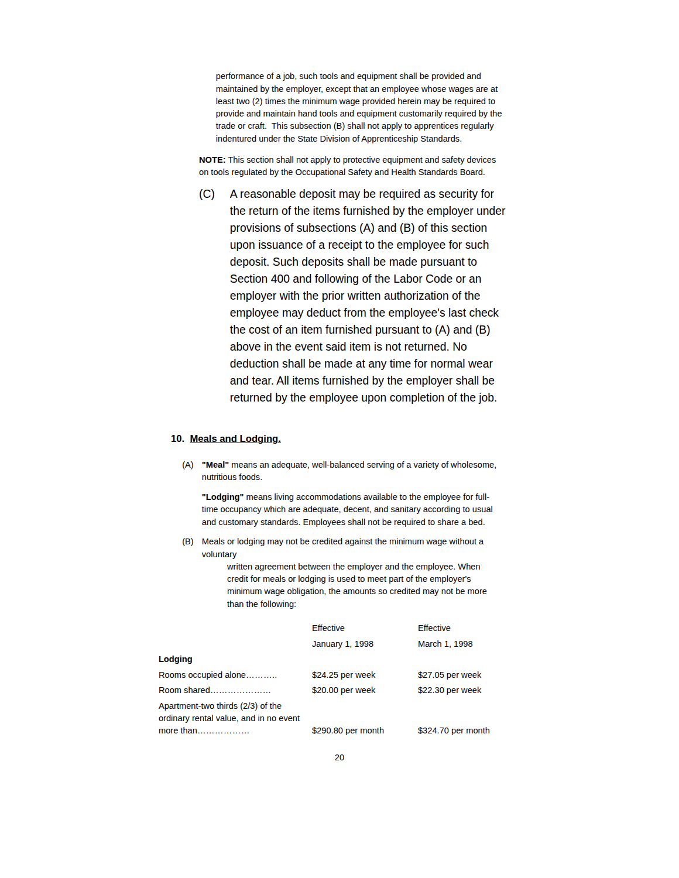performance of a job, such tools and equipment shall be provided and maintained by the employer, except that an employee whose wages are at least two (2) times the minimum wage provided herein may be required to provide and maintain hand tools and equipment customarily required by the trade or craft. This subsection (B) shall not apply to apprentices regularly indentured under the State Division of Apprenticeship Standards.
NOTE: This section shall not apply to protective equipment and safety devices on tools regulated by the Occupational Safety and Health Standards Board.
(C) A reasonable deposit may be required as security for the return of the items furnished by the employer under provisions of subsections (A) and (B) of this section upon issuance of a receipt to the employee for such deposit. Such deposits shall be made pursuant to Section 400 and following of the Labor Code or an employer with the prior written authorization of the employee may deduct from the employee's last check the cost of an item furnished pursuant to (A) and (B) above in the event said item is not returned. No deduction shall be made at any time for normal wear and tear. All items furnished by the employer shall be returned by the employee upon completion of the job.
10. Meals and Lodging.
(A) "Meal" means an adequate, well-balanced serving of a variety of wholesome, nutritious foods.
"Lodging" means living accommodations available to the employee for full-time occupancy which are adequate, decent, and sanitary according to usual and customary standards. Employees shall not be required to share a bed.
(B) Meals or lodging may not be credited against the minimum wage without a voluntary
written agreement between the employer and the employee. When credit for meals or lodging is used to meet part of the employer's minimum wage obligation, the amounts so credited may not be more than the following:
| | Effective | Effective |
| | January 1, 1998 | March 1, 1998 |
| Lodging | | |
| Rooms occupied alone ……….. | $24.25 per week | $27.05 per week |
| Room shared ………………… | $20.00 per week | $22.30 per week |
| Apartment-two thirds (2/3) of the ordinary rental value, and in no event more than ……………… | $290.80 per month | $324.70 per month |
20